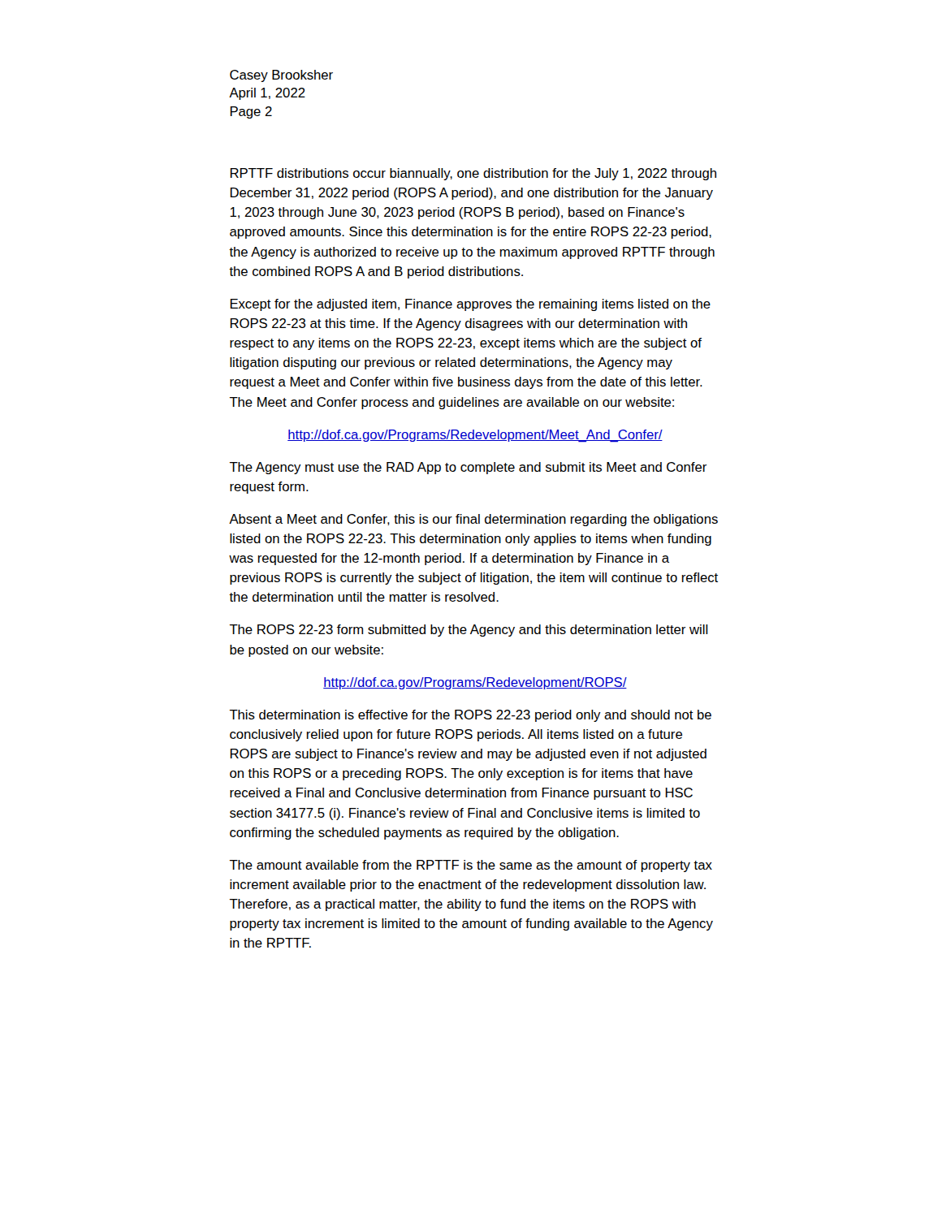Casey Brooksher
April 1, 2022
Page 2
RPTTF distributions occur biannually, one distribution for the July 1, 2022 through December 31, 2022 period (ROPS A period), and one distribution for the January 1, 2023 through June 30, 2023 period (ROPS B period), based on Finance's approved amounts. Since this determination is for the entire ROPS 22-23 period, the Agency is authorized to receive up to the maximum approved RPTTF through the combined ROPS A and B period distributions.
Except for the adjusted item, Finance approves the remaining items listed on the ROPS 22-23 at this time. If the Agency disagrees with our determination with respect to any items on the ROPS 22-23, except items which are the subject of litigation disputing our previous or related determinations, the Agency may request a Meet and Confer within five business days from the date of this letter. The Meet and Confer process and guidelines are available on our website:
http://dof.ca.gov/Programs/Redevelopment/Meet_And_Confer/
The Agency must use the RAD App to complete and submit its Meet and Confer request form.
Absent a Meet and Confer, this is our final determination regarding the obligations listed on the ROPS 22-23. This determination only applies to items when funding was requested for the 12-month period. If a determination by Finance in a previous ROPS is currently the subject of litigation, the item will continue to reflect the determination until the matter is resolved.
The ROPS 22-23 form submitted by the Agency and this determination letter will be posted on our website:
http://dof.ca.gov/Programs/Redevelopment/ROPS/
This determination is effective for the ROPS 22-23 period only and should not be conclusively relied upon for future ROPS periods. All items listed on a future ROPS are subject to Finance's review and may be adjusted even if not adjusted on this ROPS or a preceding ROPS. The only exception is for items that have received a Final and Conclusive determination from Finance pursuant to HSC section 34177.5 (i). Finance's review of Final and Conclusive items is limited to confirming the scheduled payments as required by the obligation.
The amount available from the RPTTF is the same as the amount of property tax increment available prior to the enactment of the redevelopment dissolution law. Therefore, as a practical matter, the ability to fund the items on the ROPS with property tax increment is limited to the amount of funding available to the Agency in the RPTTF.